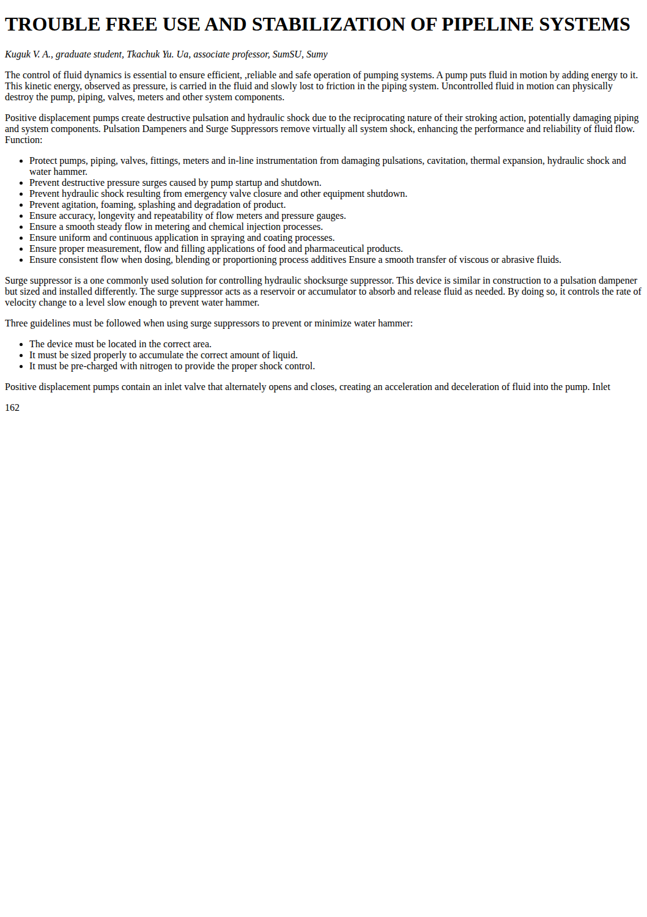TROUBLE FREE USE AND STABILIZATION OF PIPELINE SYSTEMS
Kuguk V. A., graduate student, Tkachuk Yu. Ua, associate professor, SumSU, Sumy
The control of fluid dynamics is essential to ensure efficient, ,reliable and safe operation of pumping systems. A pump puts fluid in motion by adding energy to it. This kinetic energy, observed as pressure, is carried in the fluid and slowly lost to friction in the piping system. Uncontrolled fluid in motion can physically destroy the pump, piping, valves, meters and other system components.
Positive displacement pumps create destructive pulsation and hydraulic shock due to the reciprocating nature of their stroking action, potentially damaging piping and system components. Pulsation Dampeners and Surge Suppressors remove virtually all system shock, enhancing the performance and reliability of fluid flow. Function:
Protect pumps, piping, valves, fittings, meters and in-line instrumentation from damaging pulsations, cavitation, thermal expansion, hydraulic shock and water hammer.
Prevent destructive pressure surges caused by pump startup and shutdown.
Prevent hydraulic shock resulting from emergency valve closure and other equipment shutdown.
Prevent agitation, foaming, splashing and degradation of product.
Ensure accuracy, longevity and repeatability of flow meters and pressure gauges.
Ensure a smooth steady flow in metering and chemical injection processes.
Ensure uniform and continuous application in spraying and coating processes.
Ensure proper measurement, flow and filling applications of food and pharmaceutical products.
Ensure consistent flow when dosing, blending or proportioning process additives Ensure a smooth transfer of viscous or abrasive fluids.
Surge suppressor is a one commonly used solution for controlling hydraulic shocksurge suppressor. This device is similar in construction to a pulsation dampener but sized and installed differently. The surge suppressor acts as a reservoir or accumulator to absorb and release fluid as needed. By doing so, it controls the rate of velocity change to a level slow enough to prevent water hammer.
Three guidelines must be followed when using surge suppressors to prevent or minimize water hammer:
The device must be located in the correct area.
It must be sized properly to accumulate the correct amount of liquid.
It must be pre-charged with nitrogen to provide the proper shock control.
Positive displacement pumps contain an inlet valve that alternately opens and closes, creating an acceleration and deceleration of fluid into the pump. Inlet
162